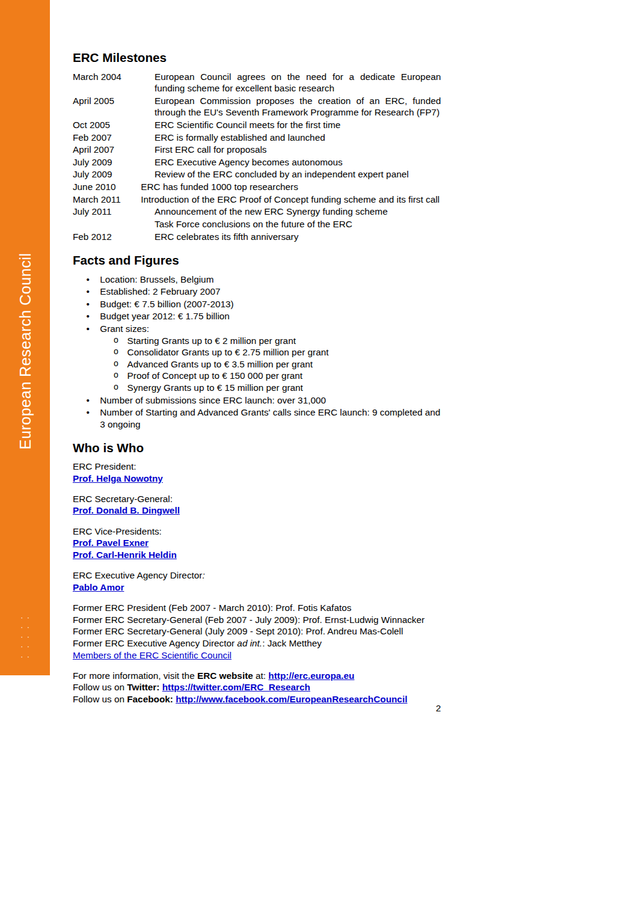European Research Council
· ·
· ·
· ·
· ·
· ·
ERC Milestones
| March 2004 | European Council agrees on the need for a dedicate European funding scheme for excellent basic research |
| April 2005 | European Commission proposes the creation of an ERC, funded through the EU's Seventh Framework Programme for Research (FP7) |
| Oct 2005 | ERC Scientific Council meets for the first time |
| Feb 2007 | ERC is formally established and launched |
| April 2007 | First ERC call for proposals |
| July 2009 | ERC Executive Agency becomes autonomous |
| July 2009 | Review of the ERC concluded by an independent expert panel |
| June 2010 | ERC has funded 1000 top researchers |
| March 2011 | Introduction of the ERC Proof of Concept funding scheme and its first call |
| July 2011 | Announcement of the new ERC Synergy funding scheme |
| | Task Force conclusions on the future of the ERC |
| Feb 2012 | ERC celebrates its fifth anniversary |
Facts and Figures
Location: Brussels, Belgium
Established: 2 February 2007
Budget: € 7.5 billion (2007-2013)
Budget year 2012: € 1.75 billion
Grant sizes:
Starting Grants up to € 2 million per grant
Consolidator Grants up to € 2.75 million per grant
Advanced Grants up to € 3.5 million per grant
Proof of Concept up to € 150 000 per grant
Synergy Grants up to € 15 million per grant
Number of submissions since ERC launch: over 31,000
Number of Starting and Advanced Grants' calls since ERC launch: 9 completed and 3 ongoing
Who is Who
ERC President:
Prof. Helga Nowotny
ERC Secretary-General:
Prof. Donald B. Dingwell
ERC Vice-Presidents:
Prof. Pavel Exner
Prof. Carl-Henrik Heldin
ERC Executive Agency Director:
Pablo Amor
Former ERC President (Feb 2007 - March 2010): Prof. Fotis Kafatos
Former ERC Secretary-General (Feb 2007 - July 2009): Prof. Ernst-Ludwig Winnacker
Former ERC Secretary-General (July 2009 - Sept 2010): Prof. Andreu Mas-Colell
Former ERC Executive Agency Director ad int.: Jack Metthey
Members of the ERC Scientific Council
For more information, visit the ERC website at: http://erc.europa.eu
Follow us on Twitter: https://twitter.com/ERC_Research
Follow us on Facebook: http://www.facebook.com/EuropeanResearchCouncil
2